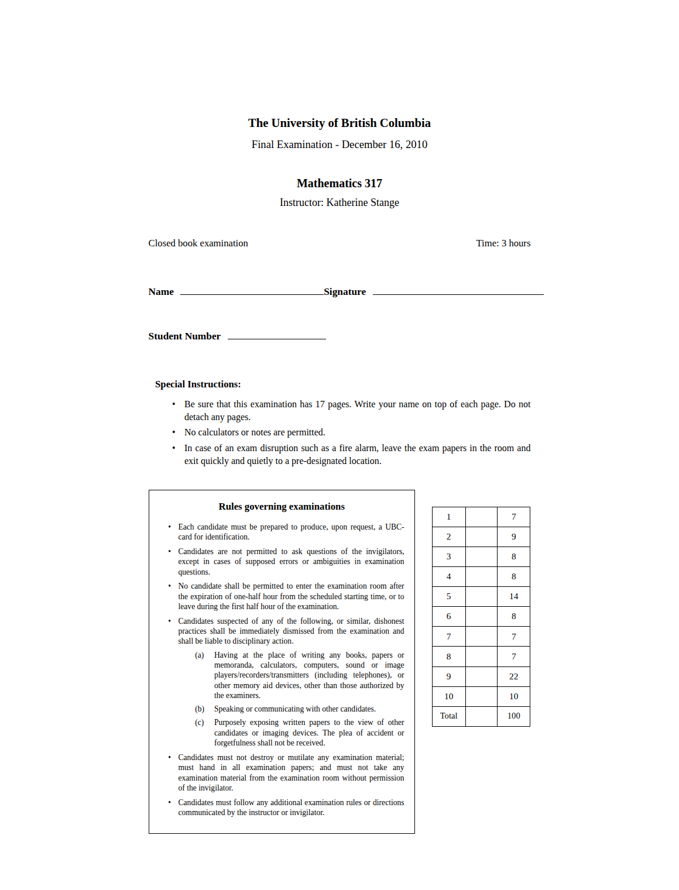The University of British Columbia
Final Examination - December 16, 2010
Mathematics 317
Instructor: Katherine Stange
Closed book examination Time: 3 hours
Name Signature
Student Number
Special Instructions:
Be sure that this examination has 17 pages. Write your name on top of each page. Do not detach any pages.
No calculators or notes are permitted.
In case of an exam disruption such as a fire alarm, leave the exam papers in the room and exit quickly and quietly to a pre-designated location.
Rules governing examinations
Each candidate must be prepared to produce, upon request, a UBC-card for identification.
Candidates are not permitted to ask questions of the invigilators, except in cases of supposed errors or ambiguities in examination questions.
No candidate shall be permitted to enter the examination room after the expiration of one-half hour from the scheduled starting time, or to leave during the first half hour of the examination.
Candidates suspected of any of the following, or similar, dishonest practices shall be immediately dismissed from the examination and shall be liable to disciplinary action.
Having at the place of writing any books, papers or memoranda, calculators, computers, sound or image players/recorders/transmitters (including telephones), or other memory aid devices, other than those authorized by the examiners.
Speaking or communicating with other candidates.
Purposely exposing written papers to the view of other candidates or imaging devices. The plea of accident or forgetfulness shall not be received.
Candidates must not destroy or mutilate any examination material; must hand in all examination papers; and must not take any examination material from the examination room without permission of the invigilator.
Candidates must follow any additional examination rules or directions communicated by the instructor or invigilator.
| 1 | | 7 |
| 2 | | 9 |
| 3 | | 8 |
| 4 | | 8 |
| 5 | | 14 |
| 6 | | 8 |
| 7 | | 7 |
| 8 | | 7 |
| 9 | | 22 |
| 10 | | 10 |
| Total | | 100 |